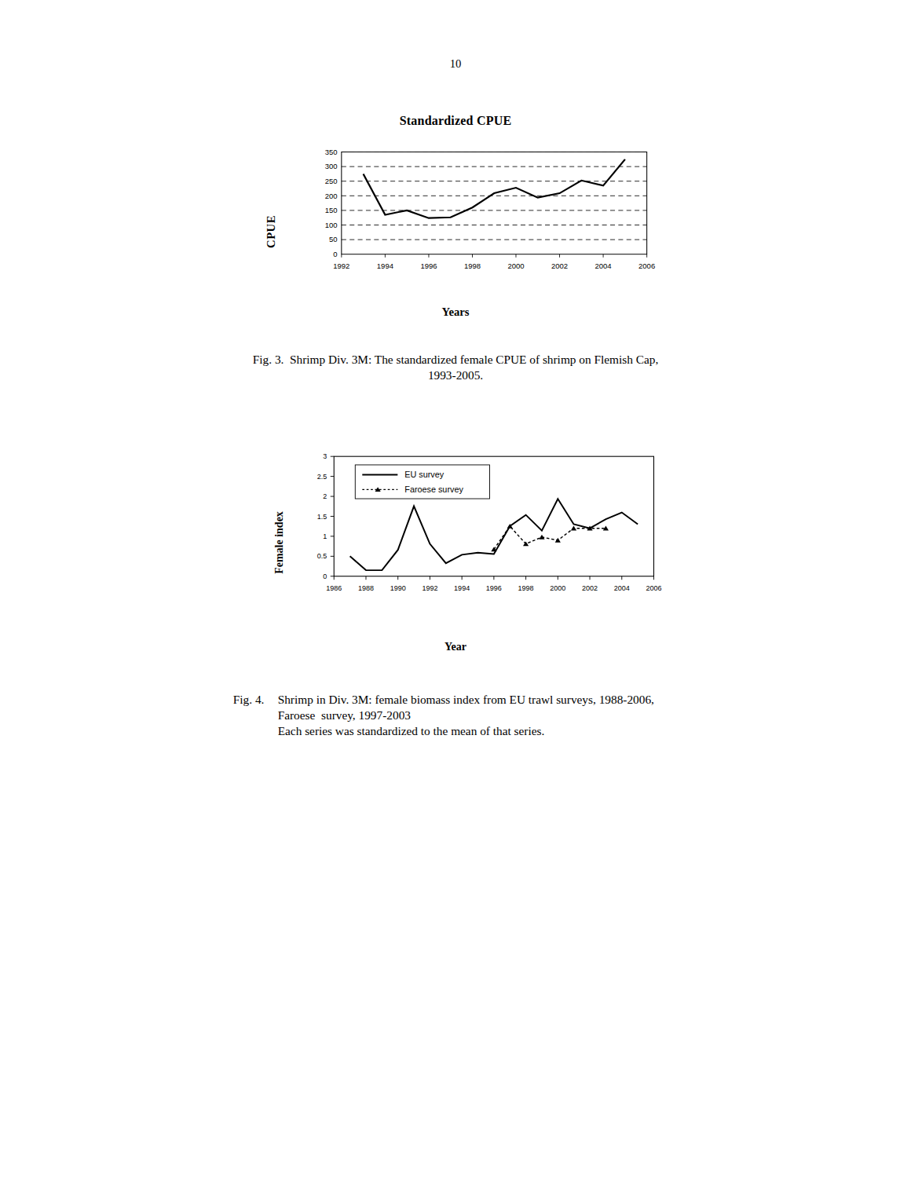10
Standardized CPUE
CPUE
0 50 100 150 200 250 300 350 1992 1994 1996 1998 2000 2002 2004 2006
Years
Fig. 3. Shrimp Div. 3M: The standardized female CPUE of shrimp on Flemish Cap, 1993-2005.
Female index
0 0.5 1 1.5 2 2.5 3 EU survey Faroese survey 1986 1988 1990 1992 1994 1996 1998 2000 2002 2004 2006
Year
Fig. 4. Shrimp in Div. 3M: female biomass index from EU trawl surveys, 1988-2006, Faroese survey, 1997-2003
Each series was standardized to the mean of that series.